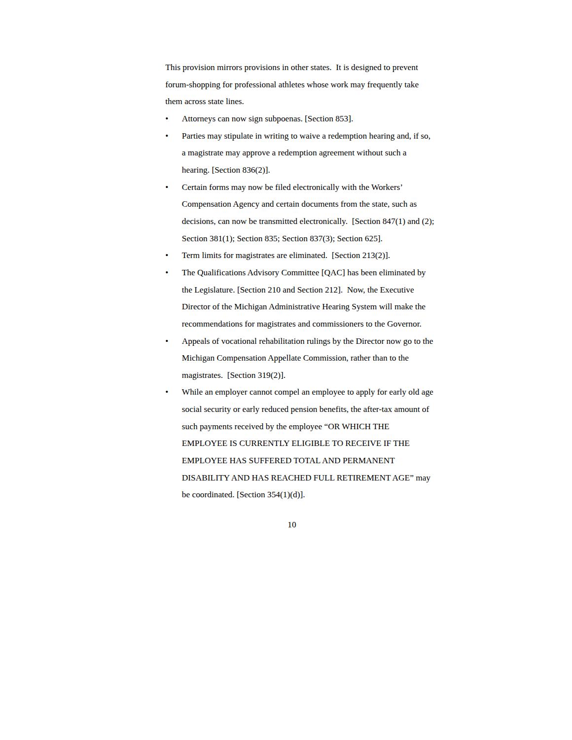This provision mirrors provisions in other states. It is designed to prevent forum-shopping for professional athletes whose work may frequently take them across state lines.
Attorneys can now sign subpoenas. [Section 853].
Parties may stipulate in writing to waive a redemption hearing and, if so, a magistrate may approve a redemption agreement without such a hearing. [Section 836(2)].
Certain forms may now be filed electronically with the Workers’ Compensation Agency and certain documents from the state, such as decisions, can now be transmitted electronically. [Section 847(1) and (2); Section 381(1); Section 835; Section 837(3); Section 625].
Term limits for magistrates are eliminated. [Section 213(2)].
The Qualifications Advisory Committee [QAC] has been eliminated by the Legislature. [Section 210 and Section 212]. Now, the Executive Director of the Michigan Administrative Hearing System will make the recommendations for magistrates and commissioners to the Governor.
Appeals of vocational rehabilitation rulings by the Director now go to the Michigan Compensation Appellate Commission, rather than to the magistrates. [Section 319(2)].
While an employer cannot compel an employee to apply for early old age social security or early reduced pension benefits, the after-tax amount of such payments received by the employee “OR WHICH THE EMPLOYEE IS CURRENTLY ELIGIBLE TO RECEIVE IF THE EMPLOYEE HAS SUFFERED TOTAL AND PERMANENT DISABILITY AND HAS REACHED FULL RETIREMENT AGE” may be coordinated. [Section 354(1)(d)].
10